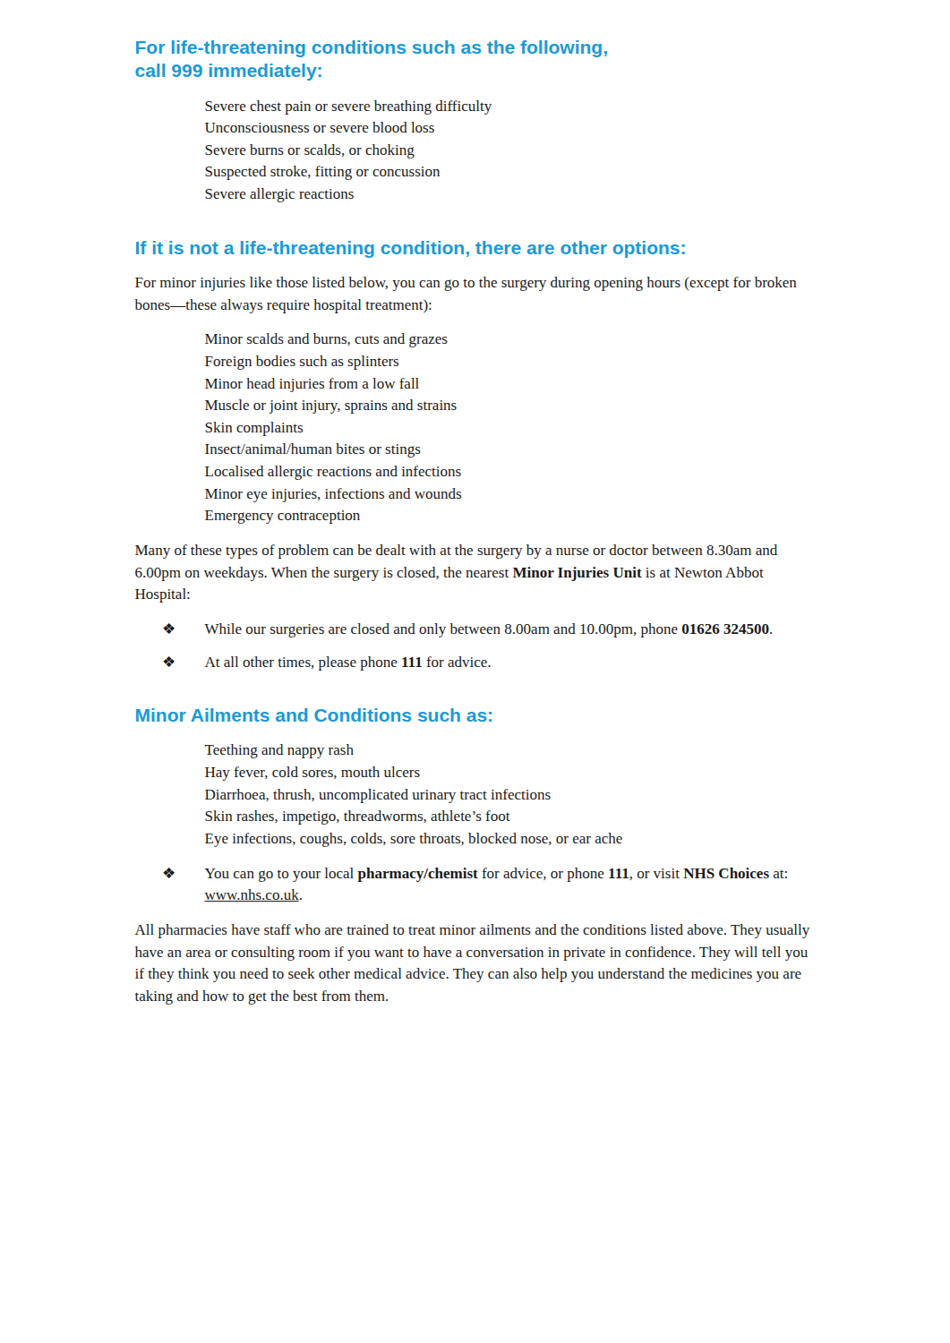For life-threatening conditions such as the following,
call 999 immediately:
Severe chest pain or severe breathing difficulty
Unconsciousness or severe blood loss
Severe burns or scalds, or choking
Suspected stroke, fitting or concussion
Severe allergic reactions
If it is not a life-threatening condition, there are other options:
For minor injuries like those listed below, you can go to the surgery during opening hours (except for broken bones—these always require hospital treatment):
Minor scalds and burns, cuts and grazes
Foreign bodies such as splinters
Minor head injuries from a low fall
Muscle or joint injury, sprains and strains
Skin complaints
Insect/animal/human bites or stings
Localised allergic reactions and infections
Minor eye injuries, infections and wounds
Emergency contraception
Many of these types of problem can be dealt with at the surgery by a nurse or doctor between 8.30am and 6.00pm on weekdays. When the surgery is closed, the nearest Minor Injuries Unit is at Newton Abbot Hospital:
While our surgeries are closed and only between 8.00am and 10.00pm, phone 01626 324500.
At all other times, please phone 111 for advice.
Minor Ailments and Conditions such as:
Teething and nappy rash
Hay fever, cold sores, mouth ulcers
Diarrhoea, thrush, uncomplicated urinary tract infections
Skin rashes, impetigo, threadworms, athlete’s foot
Eye infections, coughs, colds, sore throats, blocked nose, or ear ache
You can go to your local pharmacy/chemist for advice, or phone 111, or visit NHS Choices at: www.nhs.co.uk.
All pharmacies have staff who are trained to treat minor ailments and the conditions listed above. They usually have an area or consulting room if you want to have a conversation in private in confidence. They will tell you if they think you need to seek other medical advice. They can also help you understand the medicines you are taking and how to get the best from them.